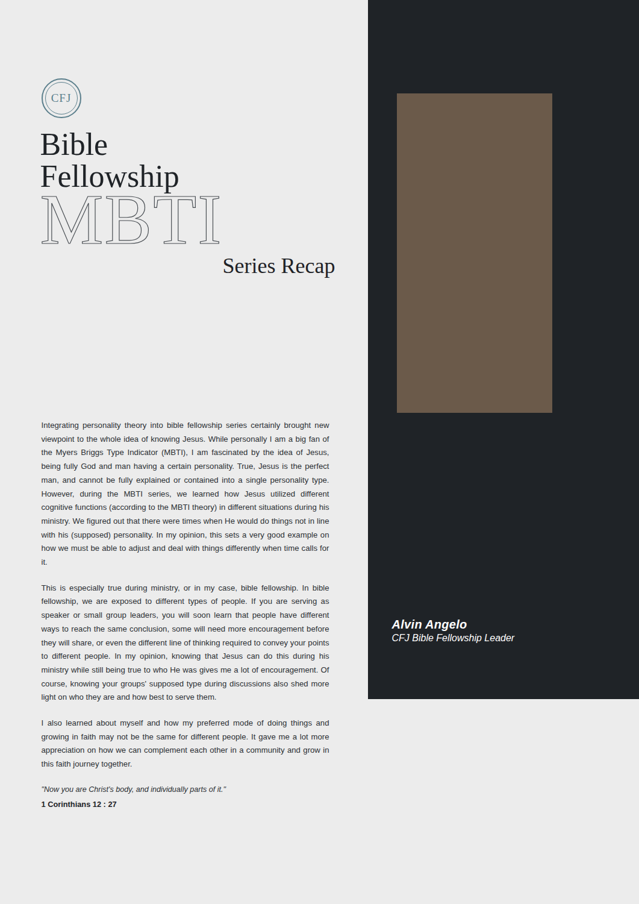CFJ
Bible
Fellowship
MBTI
Series Recap
Integrating personality theory into bible fellowship series certainly brought new viewpoint to the whole idea of knowing Jesus. While personally I am a big fan of the Myers Briggs Type Indicator (MBTI), I am fascinated by the idea of Jesus, being fully God and man having a certain personality. True, Jesus is the perfect man, and cannot be fully explained or contained into a single personality type. However, during the MBTI series, we learned how Jesus utilized different cognitive functions (according to the MBTI theory) in different situations during his ministry. We figured out that there were times when He would do things not in line with his (supposed) personality. In my opinion, this sets a very good example on how we must be able to adjust and deal with things differently when time calls for it.
This is especially true during ministry, or in my case, bible fellowship. In bible fellowship, we are exposed to different types of people. If you are serving as speaker or small group leaders, you will soon learn that people have different ways to reach the same conclusion, some will need more encouragement before they will share, or even the different line of thinking required to convey your points to different people. In my opinion, knowing that Jesus can do this during his ministry while still being true to who He was gives me a lot of encouragement. Of course, knowing your groups' supposed type during discussions also shed more light on who they are and how best to serve them.
I also learned about myself and how my preferred mode of doing things and growing in faith may not be the same for different people. It gave me a lot more appreciation on how we can complement each other in a community and grow in this faith journey together.
"Now you are Christ's body, and individually parts of it."
1 Corinthians 12 : 27
Alvin Angelo
CFJ Bible Fellowship Leader